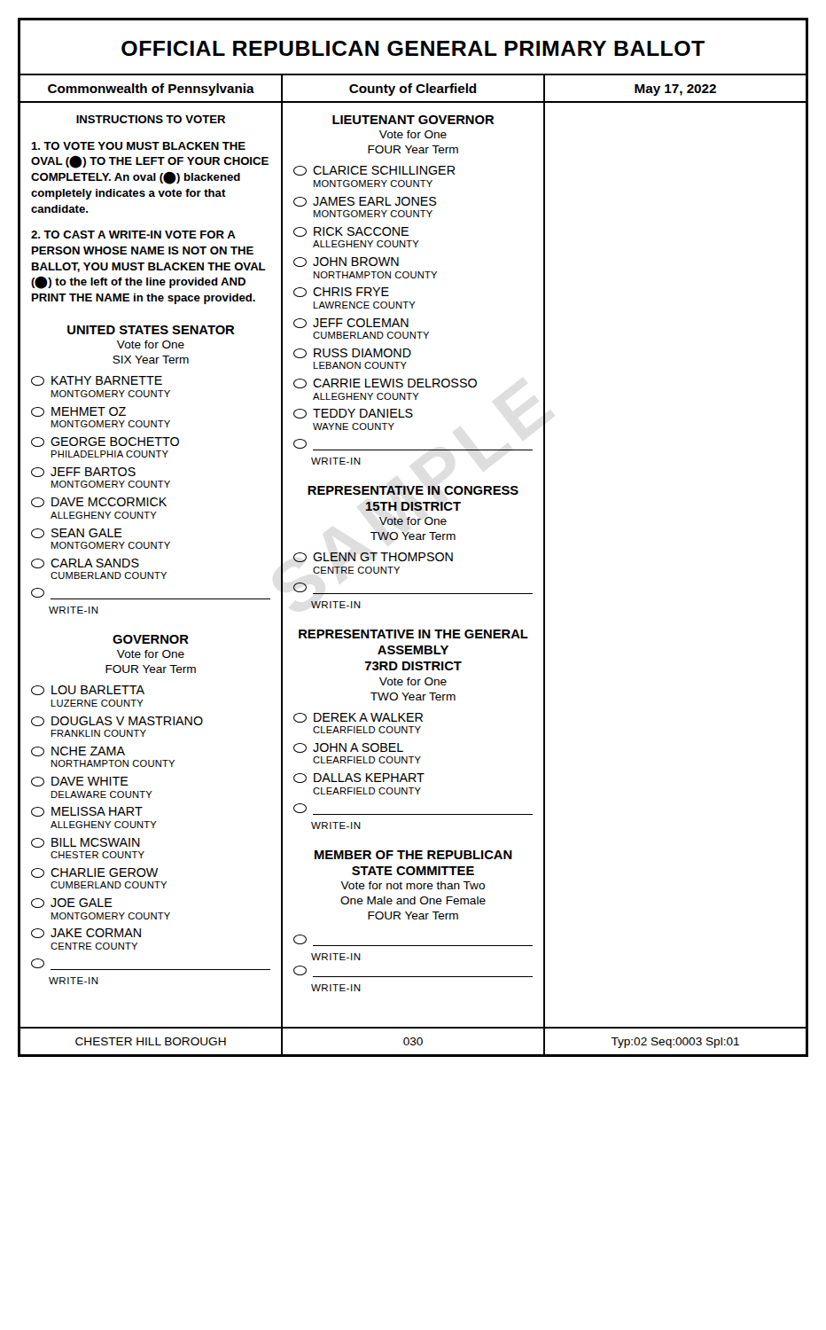OFFICIAL REPUBLICAN GENERAL PRIMARY BALLOT
Commonwealth of Pennsylvania
County of Clearfield
May 17, 2022
INSTRUCTIONS TO VOTER
1. TO VOTE YOU MUST BLACKEN THE OVAL (⬤) TO THE LEFT OF YOUR CHOICE COMPLETELY. An oval (⬤) blackened completely indicates a vote for that candidate.
2. TO CAST A WRITE-IN VOTE FOR A PERSON WHOSE NAME IS NOT ON THE BALLOT, YOU MUST BLACKEN THE OVAL (⬤) to the left of the line provided AND PRINT THE NAME in the space provided.
United States Senator
Vote for One
SIX Year Term
KATHY BARNETTE MONTGOMERY COUNTY
MEHMET OZ MONTGOMERY COUNTY
GEORGE BOCHETTO PHILADELPHIA COUNTY
JEFF BARTOS MONTGOMERY COUNTY
DAVE MCCORMICK ALLEGHENY COUNTY
SEAN GALE MONTGOMERY COUNTY
CARLA SANDS CUMBERLAND COUNTY
WRITE-IN
Governor
Vote for One
FOUR Year Term
LOU BARLETTA LUZERNE COUNTY
DOUGLAS V MASTRIANO FRANKLIN COUNTY
NCHE ZAMA NORTHAMPTON COUNTY
DAVE WHITE DELAWARE COUNTY
MELISSA HART ALLEGHENY COUNTY
BILL MCSWAIN CHESTER COUNTY
CHARLIE GEROW CUMBERLAND COUNTY
JOE GALE MONTGOMERY COUNTY
JAKE CORMAN CENTRE COUNTY
WRITE-IN
Lieutenant Governor
Vote for One
FOUR Year Term
CLARICE SCHILLINGER MONTGOMERY COUNTY
JAMES EARL JONES MONTGOMERY COUNTY
RICK SACCONE ALLEGHENY COUNTY
JOHN BROWN NORTHAMPTON COUNTY
CHRIS FRYE LAWRENCE COUNTY
JEFF COLEMAN CUMBERLAND COUNTY
RUSS DIAMOND LEBANON COUNTY
CARRIE LEWIS DELROSSO ALLEGHENY COUNTY
TEDDY DANIELS WAYNE COUNTY
WRITE-IN
Representative in Congress
15th District
Vote for One
TWO Year Term
GLENN GT THOMPSON CENTRE COUNTY
WRITE-IN
Representative in the General Assembly
73rd District
Vote for One
TWO Year Term
DEREK A WALKER CLEARFIELD COUNTY
JOHN A SOBEL CLEARFIELD COUNTY
DALLAS KEPHART CLEARFIELD COUNTY
WRITE-IN
Member of the Republican State Committee
Vote for not more than Two
One Male and One Female
FOUR Year Term
WRITE-IN
WRITE-IN
CHESTER HILL BOROUGH
030
Typ:02 Seq:0003 Spl:01